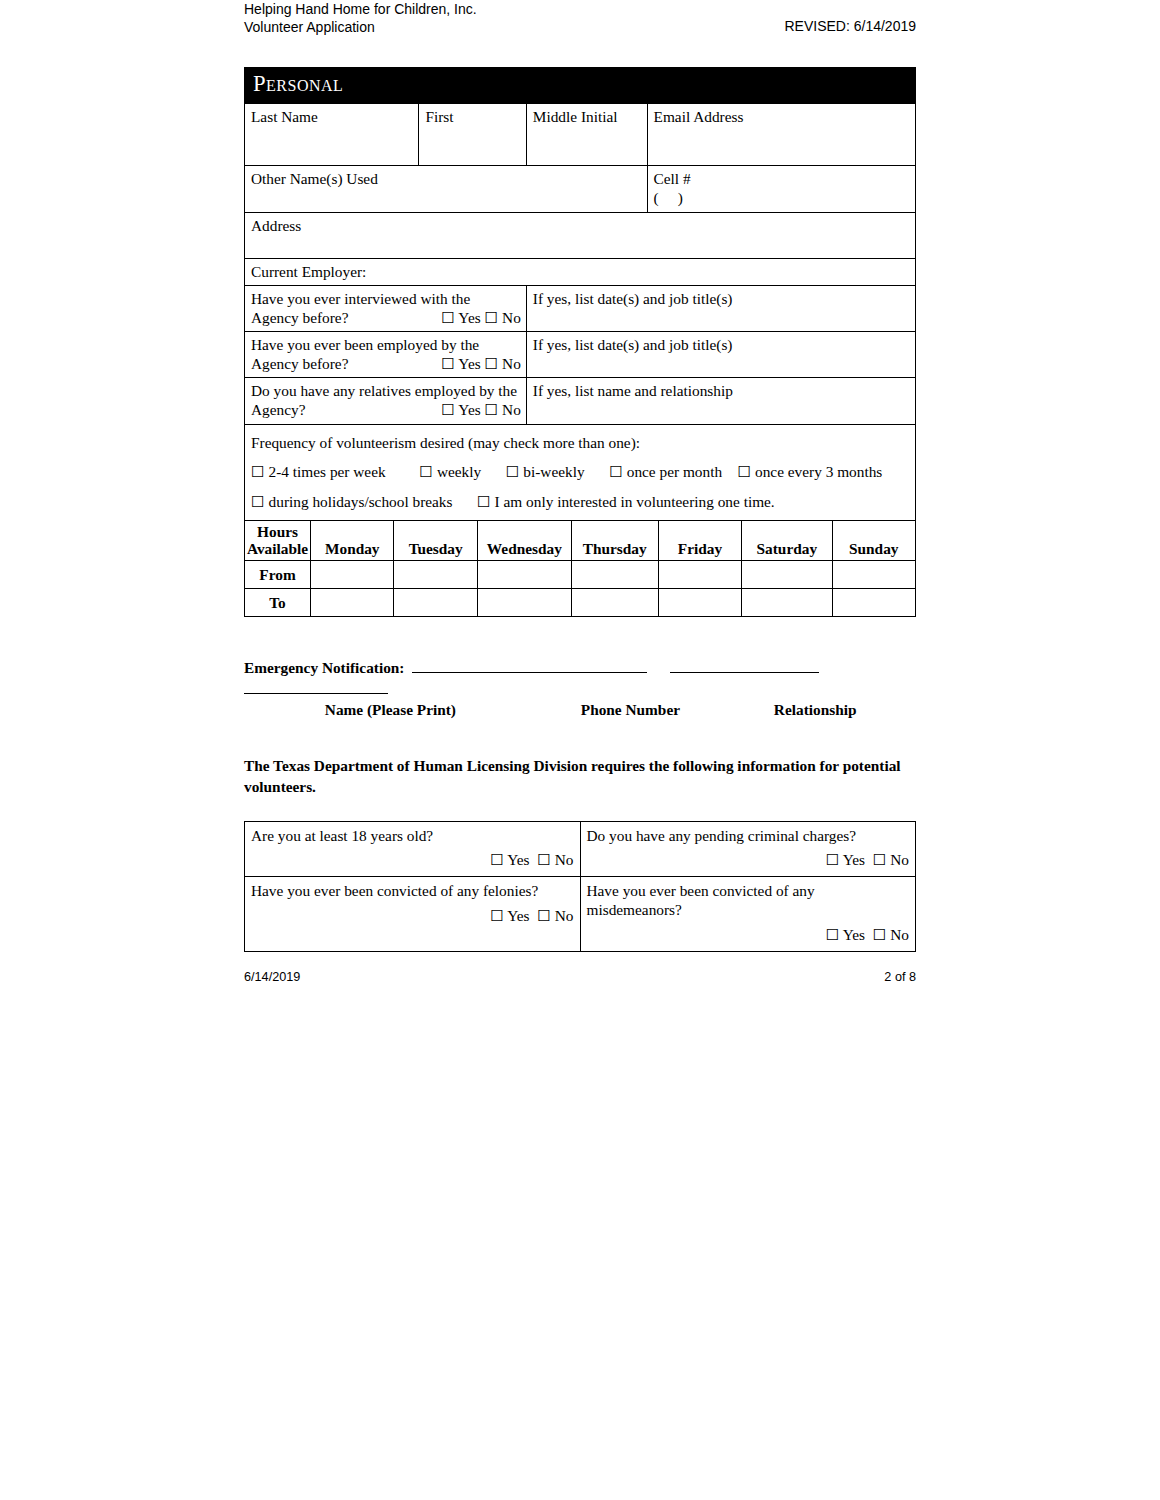Helping Hand Home for Children, Inc.
Volunteer Application
REVISED: 6/14/2019
Personal
| Last Name | First | Middle Initial | Email Address |
| Other Name(s) Used | Cell # ( ) |
| Address |
| Current Employer: |
| Have you ever interviewed with the Agency before? ☐ Yes ☐ No | If yes, list date(s) and job title(s) |
| Have you ever been employed by the Agency before? ☐ Yes ☐ No | If yes, list date(s) and job title(s) |
| Do you have any relatives employed by the Agency? ☐ Yes ☐ No | If yes, list name and relationship |
| Frequency of volunteerism desired (may check more than one): ☐ 2-4 times per week ☐ weekly ☐ bi-weekly ☐ once per month ☐ once every 3 months ☐ during holidays/school breaks ☐ I am only interested in volunteering one time. |
| Hours Available | Monday | Tuesday | Wednesday | Thursday | Friday | Saturday | Sunday |
| --- | --- | --- | --- | --- | --- | --- | --- |
| From | | | | | | | |
| To | | | | | | | |
Emergency Notification:
Name (Please Print)
Phone Number
Relationship
The Texas Department of Human Licensing Division requires the following information for potential volunteers.
| Are you at least 18 years old? ☐ Yes ☐ No | Do you have any pending criminal charges? ☐ Yes ☐ No |
| Have you ever been convicted of any felonies? ☐ Yes ☐ No | Have you ever been convicted of any misdemeanors? ☐ Yes ☐ No |
6/14/2019
2 of 8